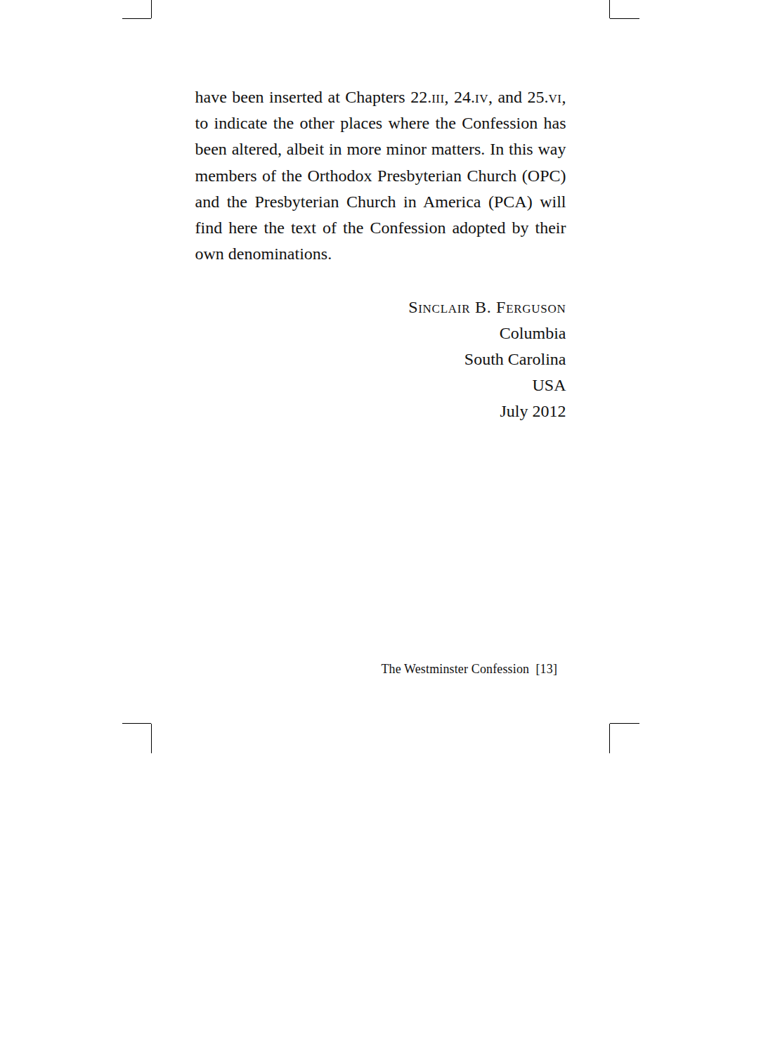have been inserted at Chapters 22.iii, 24.iv, and 25.vi, to indicate the other places where the Confession has been altered, albeit in more minor matters. In this way members of the Orthodox Presbyterian Church (OPC) and the Presbyterian Church in America (PCA) will find here the text of the Confession adopted by their own denominations.
Sinclair B. Ferguson
Columbia
South Carolina
USA
July 2012
The Westminster Confession [13]